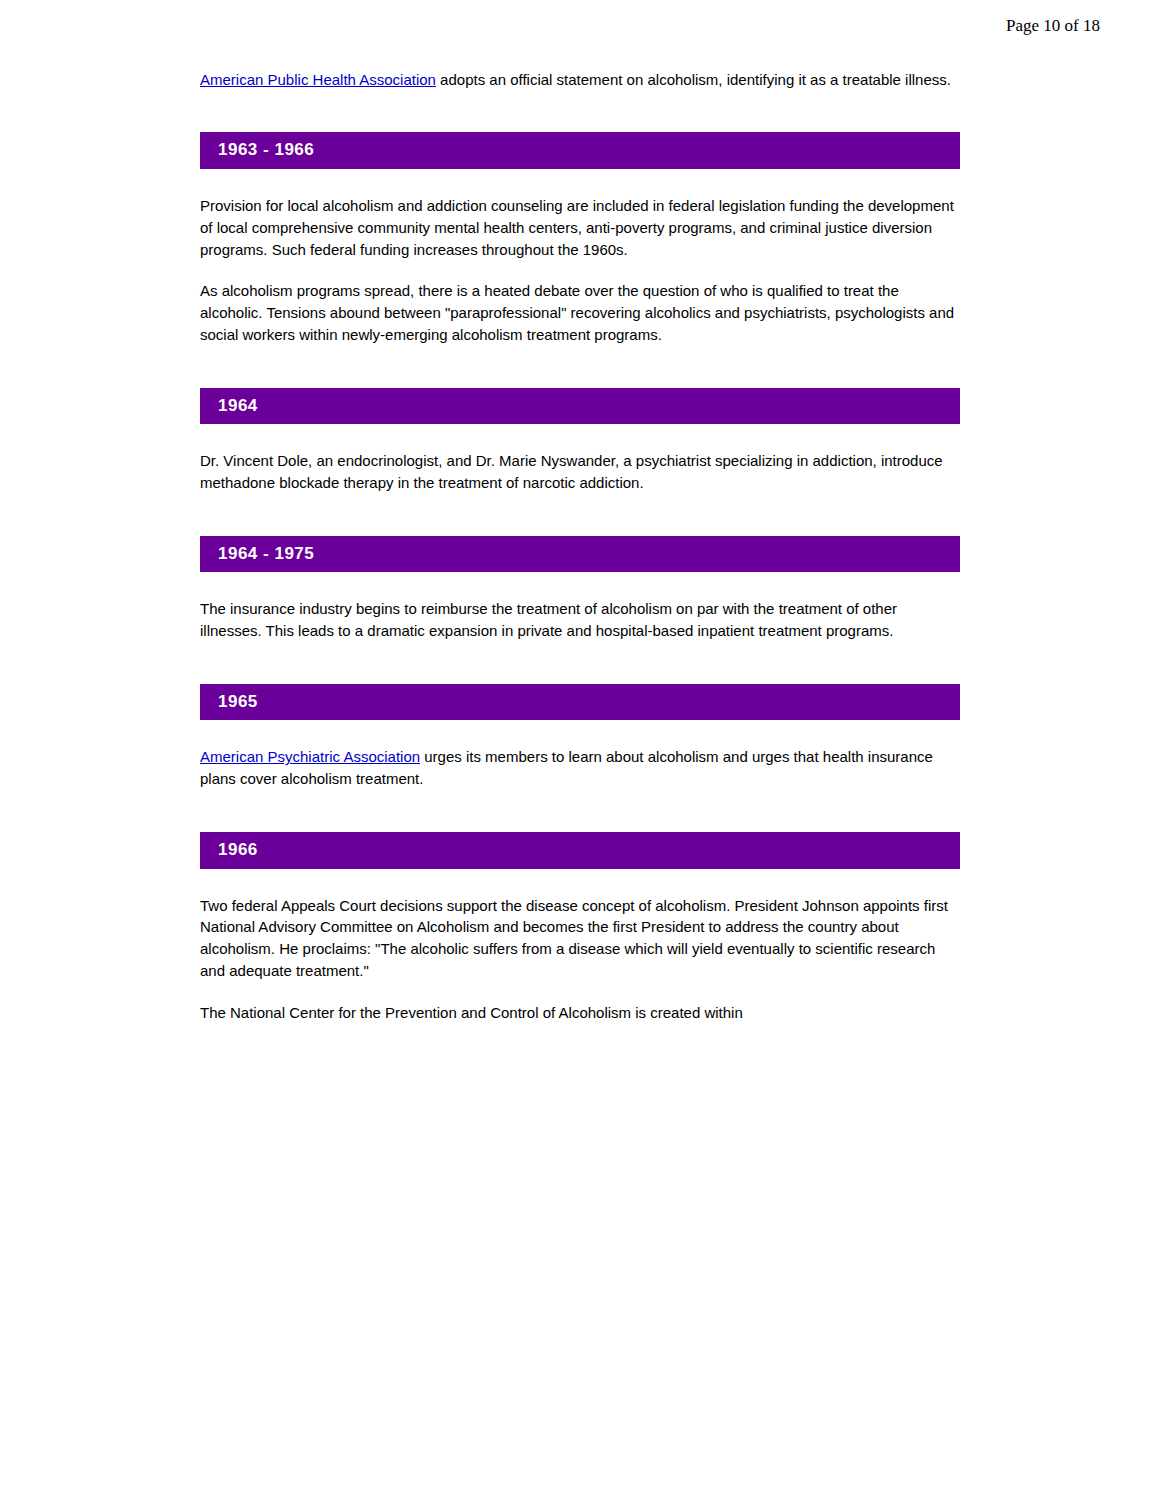Page 10 of 18
American Public Health Association adopts an official statement on alcoholism, identifying it as a treatable illness.
1963 - 1966
Provision for local alcoholism and addiction counseling are included in federal legislation funding the development of local comprehensive community mental health centers, anti-poverty programs, and criminal justice diversion programs. Such federal funding increases throughout the 1960s.
As alcoholism programs spread, there is a heated debate over the question of who is qualified to treat the alcoholic. Tensions abound between "paraprofessional" recovering alcoholics and psychiatrists, psychologists and social workers within newly-emerging alcoholism treatment programs.
1964
Dr. Vincent Dole, an endocrinologist, and Dr. Marie Nyswander, a psychiatrist specializing in addiction, introduce methadone blockade therapy in the treatment of narcotic addiction.
1964 - 1975
The insurance industry begins to reimburse the treatment of alcoholism on par with the treatment of other illnesses. This leads to a dramatic expansion in private and hospital-based inpatient treatment programs.
1965
American Psychiatric Association urges its members to learn about alcoholism and urges that health insurance plans cover alcoholism treatment.
1966
Two federal Appeals Court decisions support the disease concept of alcoholism. President Johnson appoints first National Advisory Committee on Alcoholism and becomes the first President to address the country about alcoholism. He proclaims: "The alcoholic suffers from a disease which will yield eventually to scientific research and adequate treatment."
The National Center for the Prevention and Control of Alcoholism is created within